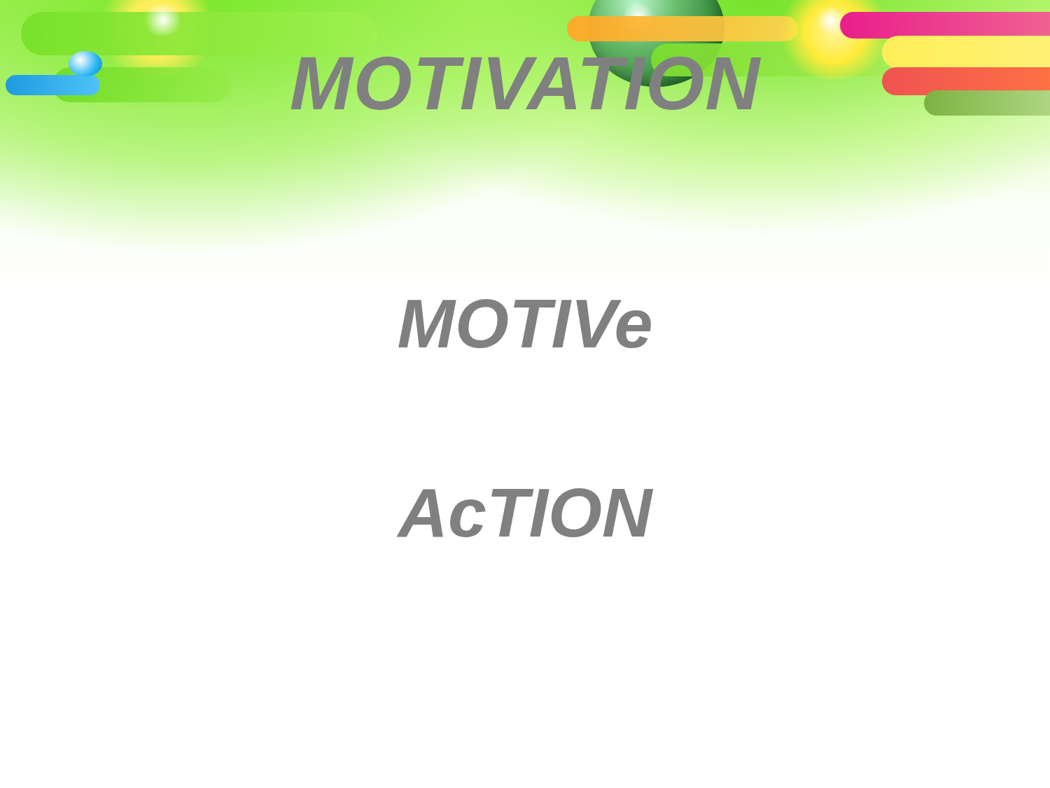MOTIVATION
MOTIVe
Ac TION